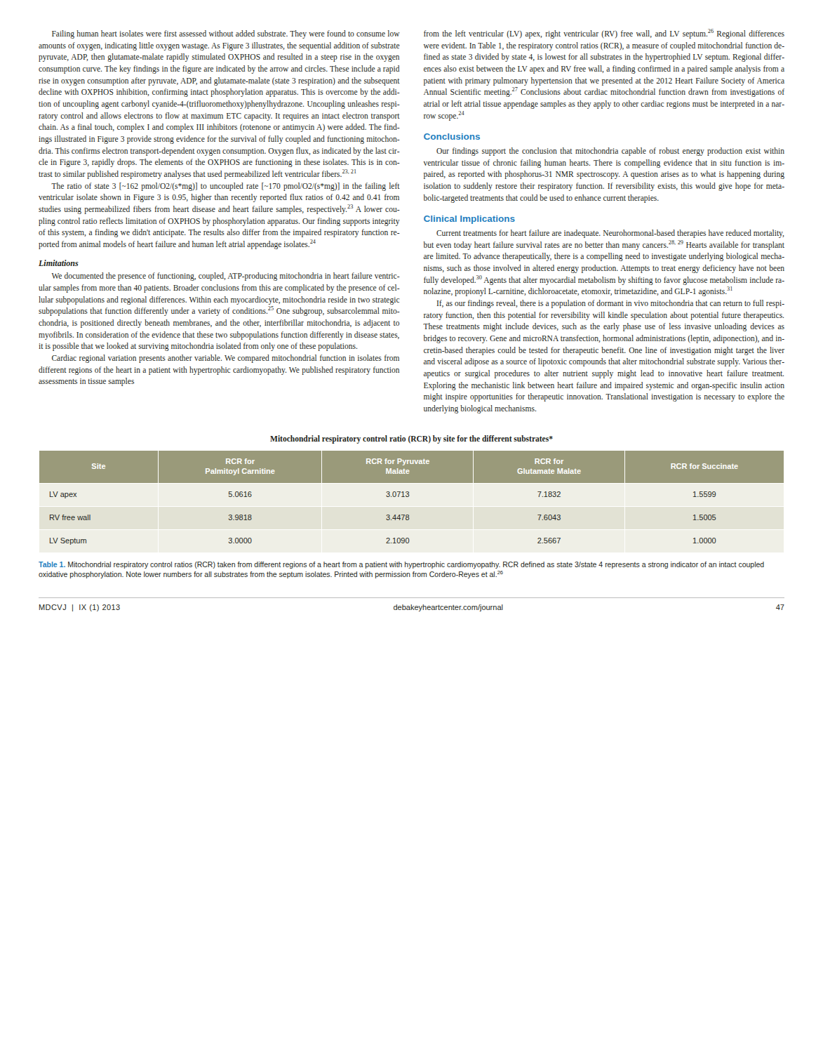Failing human heart isolates were first assessed without added substrate. They were found to consume low amounts of oxygen, indicating little oxygen wastage. As Figure 3 illustrates, the sequential addition of substrate pyruvate, ADP, then glutamate-malate rapidly stimulated OXPHOS and resulted in a steep rise in the oxygen consumption curve. The key findings in the figure are indicated by the arrow and circles. These include a rapid rise in oxygen consumption after pyruvate, ADP, and glutamate-malate (state 3 respiration) and the subsequent decline with OXPHOS inhibition, confirming intact phosphorylation apparatus. This is overcome by the addition of uncoupling agent carbonyl cyanide-4-(trifluoromethoxy)phenylhydrazone. Uncoupling unleashes respiratory control and allows electrons to flow at maximum ETC capacity. It requires an intact electron transport chain. As a final touch, complex I and complex III inhibitors (rotenone or antimycin A) were added. The findings illustrated in Figure 3 provide strong evidence for the survival of fully coupled and functioning mitochondria. This confirms electron transport-dependent oxygen consumption. Oxygen flux, as indicated by the last circle in Figure 3, rapidly drops. The elements of the OXPHOS are functioning in these isolates. This is in contrast to similar published respirometry analyses that used permeabilized left ventricular fibers.23, 21
The ratio of state 3 [~162 pmol/O2/(s*mg)] to uncoupled rate [~170 pmol/O2/(s*mg)] in the failing left ventricular isolate shown in Figure 3 is 0.95, higher than recently reported flux ratios of 0.42 and 0.41 from studies using permeabilized fibers from heart disease and heart failure samples, respectively.23 A lower coupling control ratio reflects limitation of OXPHOS by phosphorylation apparatus. Our finding supports integrity of this system, a finding we didn't anticipate. The results also differ from the impaired respiratory function reported from animal models of heart failure and human left atrial appendage isolates.24
Limitations
We documented the presence of functioning, coupled, ATP-producing mitochondria in heart failure ventricular samples from more than 40 patients. Broader conclusions from this are complicated by the presence of cellular subpopulations and regional differences. Within each myocardiocyte, mitochondria reside in two strategic subpopulations that function differently under a variety of conditions.25 One subgroup, subsarcolemmal mitochondria, is positioned directly beneath membranes, and the other, interfibrillar mitochondria, is adjacent to myofibrils. In consideration of the evidence that these two subpopulations function differently in disease states, it is possible that we looked at surviving mitochondria isolated from only one of these populations.
Cardiac regional variation presents another variable. We compared mitochondrial function in isolates from different regions of the heart in a patient with hypertrophic cardiomyopathy. We published respiratory function assessments in tissue samples
from the left ventricular (LV) apex, right ventricular (RV) free wall, and LV septum.26 Regional differences were evident. In Table 1, the respiratory control ratios (RCR), a measure of coupled mitochondrial function defined as state 3 divided by state 4, is lowest for all substrates in the hypertrophied LV septum. Regional differences also exist between the LV apex and RV free wall, a finding confirmed in a paired sample analysis from a patient with primary pulmonary hypertension that we presented at the 2012 Heart Failure Society of America Annual Scientific meeting.27 Conclusions about cardiac mitochondrial function drawn from investigations of atrial or left atrial tissue appendage samples as they apply to other cardiac regions must be interpreted in a narrow scope.24
Conclusions
Our findings support the conclusion that mitochondria capable of robust energy production exist within ventricular tissue of chronic failing human hearts. There is compelling evidence that in situ function is impaired, as reported with phosphorus-31 NMR spectroscopy. A question arises as to what is happening during isolation to suddenly restore their respiratory function. If reversibility exists, this would give hope for metabolic-targeted treatments that could be used to enhance current therapies.
Clinical Implications
Current treatments for heart failure are inadequate. Neurohormonal-based therapies have reduced mortality, but even today heart failure survival rates are no better than many cancers.28, 29 Hearts available for transplant are limited. To advance therapeutically, there is a compelling need to investigate underlying biological mechanisms, such as those involved in altered energy production. Attempts to treat energy deficiency have not been fully developed.30 Agents that alter myocardial metabolism by shifting to favor glucose metabolism include ranolazine, propionyl L-carnitine, dichloroacetate, etomoxir, trimetazidine, and GLP-1 agonists.31
If, as our findings reveal, there is a population of dormant in vivo mitochondria that can return to full respiratory function, then this potential for reversibility will kindle speculation about potential future therapeutics. These treatments might include devices, such as the early phase use of less invasive unloading devices as bridges to recovery. Gene and microRNA transfection, hormonal administrations (leptin, adiponection), and incretin-based therapies could be tested for therapeutic benefit. One line of investigation might target the liver and visceral adipose as a source of lipotoxic compounds that alter mitochondrial substrate supply. Various therapeutics or surgical procedures to alter nutrient supply might lead to innovative heart failure treatment. Exploring the mechanistic link between heart failure and impaired systemic and organ-specific insulin action might inspire opportunities for therapeutic innovation. Translational investigation is necessary to explore the underlying biological mechanisms.
Mitochondrial respiratory control ratio (RCR) by site for the different substrates*
| Site | RCR for Palmitoyl Carnitine | RCR for Pyruvate Malate | RCR for Glutamate Malate | RCR for Succinate |
| --- | --- | --- | --- | --- |
| LV apex | 5.0616 | 3.0713 | 7.1832 | 1.5599 |
| RV free wall | 3.9818 | 3.4478 | 7.6043 | 1.5005 |
| LV Septum | 3.0000 | 2.1090 | 2.5667 | 1.0000 |
Table 1. Mitochondrial respiratory control ratios (RCR) taken from different regions of a heart from a patient with hypertrophic cardiomyopathy. RCR defined as state 3/state 4 represents a strong indicator of an intact coupled oxidative phosphorylation. Note lower numbers for all substrates from the septum isolates. Printed with permission from Cordero-Reyes et al.26
MDCVJ | IX (1) 2013
debakeyheartcenter.com/journal
47